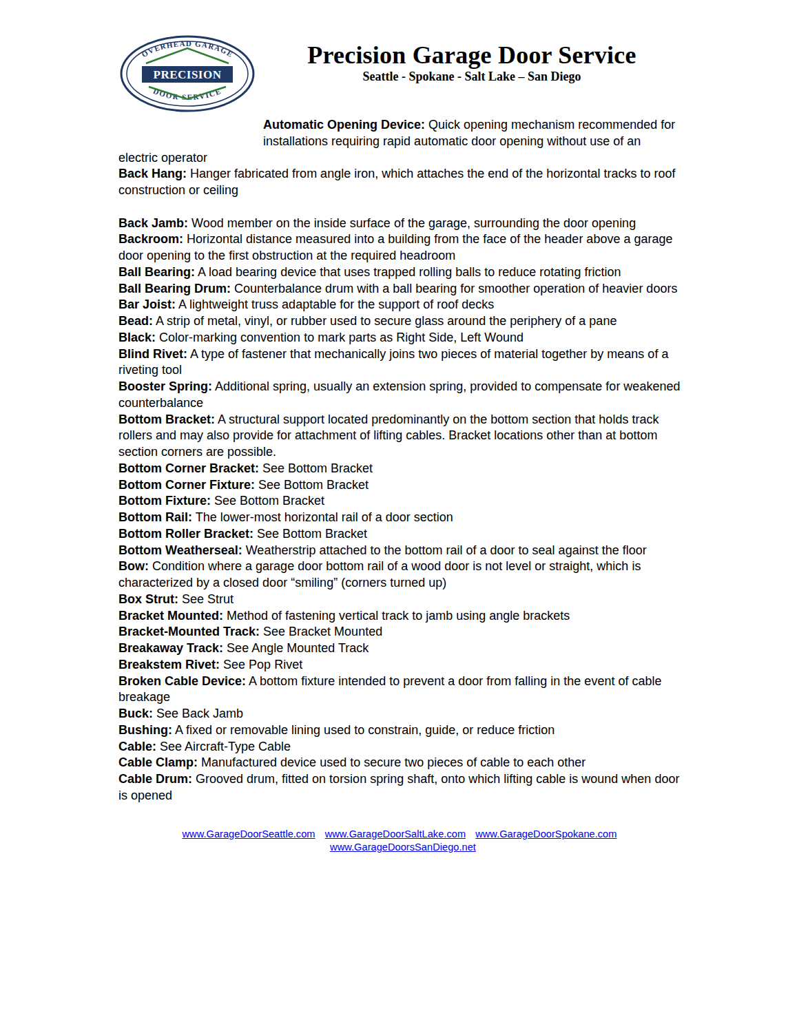OVERHEAD GARAGE DOOR SERVICE PRECISION
Precision Garage Door Service
Seattle - Spokane - Salt Lake – San Diego
Automatic Opening Device: Quick opening mechanism recommended for installations requiring rapid automatic door opening without use of an electric operator
Back Hang: Hanger fabricated from angle iron, which attaches the end of the horizontal tracks to roof construction or ceiling
Back Jamb: Wood member on the inside surface of the garage, surrounding the door opening
Backroom: Horizontal distance measured into a building from the face of the header above a garage door opening to the first obstruction at the required headroom
Ball Bearing: A load bearing device that uses trapped rolling balls to reduce rotating friction
Ball Bearing Drum: Counterbalance drum with a ball bearing for smoother operation of heavier doors
Bar Joist: A lightweight truss adaptable for the support of roof decks
Bead: A strip of metal, vinyl, or rubber used to secure glass around the periphery of a pane
Black: Color-marking convention to mark parts as Right Side, Left Wound
Blind Rivet: A type of fastener that mechanically joins two pieces of material together by means of a riveting tool
Booster Spring: Additional spring, usually an extension spring, provided to compensate for weakened counterbalance
Bottom Bracket: A structural support located predominantly on the bottom section that holds track rollers and may also provide for attachment of lifting cables. Bracket locations other than at bottom section corners are possible.
Bottom Corner Bracket: See Bottom Bracket
Bottom Corner Fixture: See Bottom Bracket
Bottom Fixture: See Bottom Bracket
Bottom Rail: The lower-most horizontal rail of a door section
Bottom Roller Bracket: See Bottom Bracket
Bottom Weatherseal: Weatherstrip attached to the bottom rail of a door to seal against the floor
Bow: Condition where a garage door bottom rail of a wood door is not level or straight, which is characterized by a closed door “smiling” (corners turned up)
Box Strut: See Strut
Bracket Mounted: Method of fastening vertical track to jamb using angle brackets
Bracket-Mounted Track: See Bracket Mounted
Breakaway Track: See Angle Mounted Track
Breakstem Rivet: See Pop Rivet
Broken Cable Device: A bottom fixture intended to prevent a door from falling in the event of cable breakage
Buck: See Back Jamb
Bushing: A fixed or removable lining used to constrain, guide, or reduce friction
Cable: See Aircraft-Type Cable
Cable Clamp: Manufactured device used to secure two pieces of cable to each other
Cable Drum: Grooved drum, fitted on torsion spring shaft, onto which lifting cable is wound when door is opened
www.GarageDoorSeattle.com www.GarageDoorSaltLake.com www.GarageDoorSpokane.com www.GarageDoorsSanDiego.net